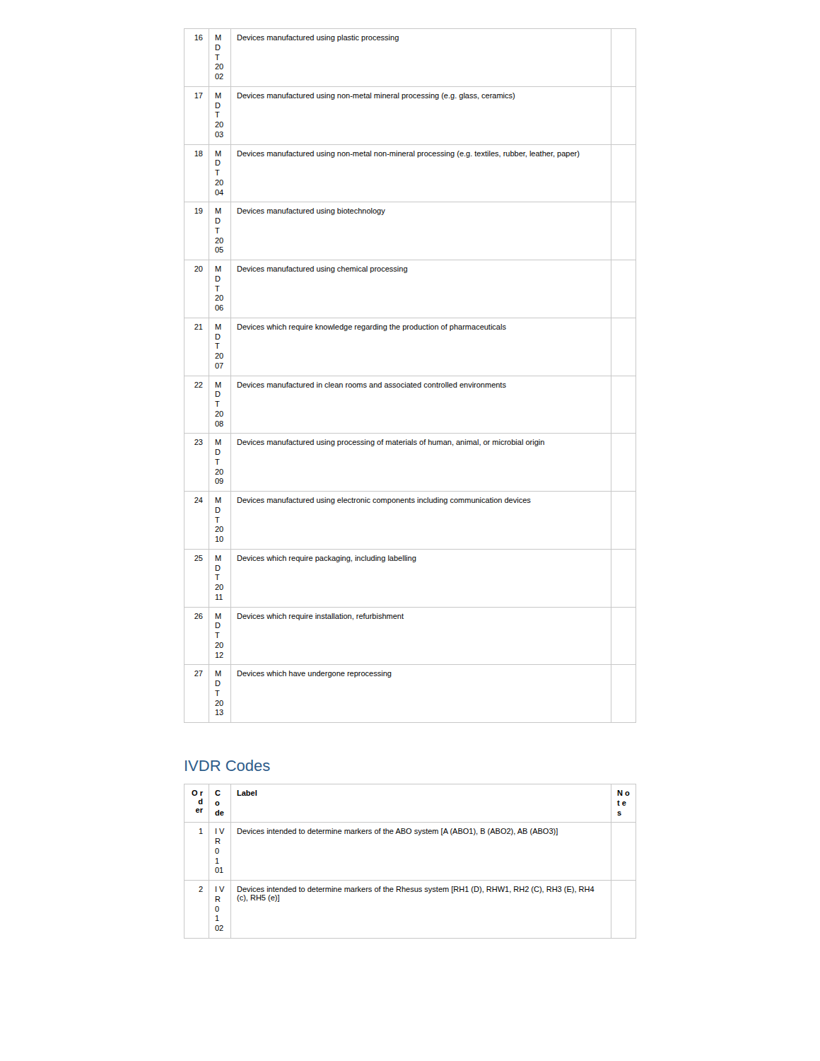| 16 | M DT 20 02 | Devices manufactured using plastic processing | |
| 17 | M DT 20 03 | Devices manufactured using non-metal mineral processing (e.g. glass, ceramics) | |
| 18 | M DT 20 04 | Devices manufactured using non-metal non-mineral processing (e.g. textiles, rubber, leather, paper) | |
| 19 | M DT 20 05 | Devices manufactured using biotechnology | |
| 20 | M DT 20 06 | Devices manufactured using chemical processing | |
| 21 | M DT 20 07 | Devices which require knowledge regarding the production of pharmaceuticals | |
| 22 | M DT 20 08 | Devices manufactured in clean rooms and associated controlled environments | |
| 23 | M DT 20 09 | Devices manufactured using processing of materials of human, animal, or microbial origin | |
| 24 | M DT 20 10 | Devices manufactured using electronic components including communication devices | |
| 25 | M DT 20 11 | Devices which require packaging, including labelling | |
| 26 | M DT 20 12 | Devices which require installation, refurbishment | |
| 27 | M DT 20 13 | Devices which have undergone reprocessing | |
IVDR Codes
| O r d er | C o de | Label | N o t es |
| --- | --- | --- | --- |
| 1 | I V R 0 1 01 | Devices intended to determine markers of the ABO system [A (ABO1), B (ABO2), AB (ABO3)] | |
| 2 | I V R 0 1 02 | Devices intended to determine markers of the Rhesus system [RH1 (D), RHW1, RH2 (C), RH3 (E), RH4 (c), RH5 (e)] | |